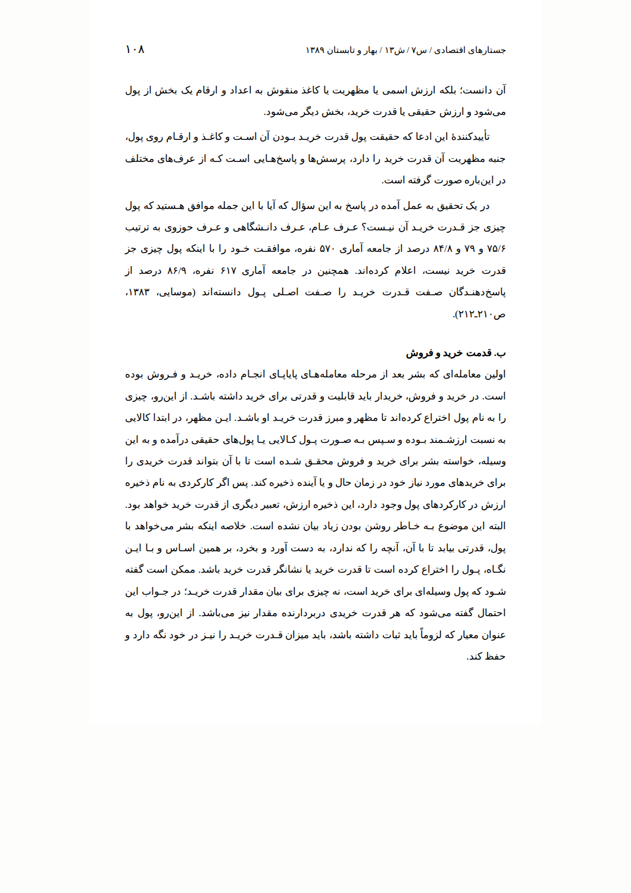جستارهای اقتصادی / س۷ / ش۱۳ / بهار و تابستان ۱۳۸۹ ۱۰۸
آن دانست؛ بلکه ارزش اسمی یا مظهریت یا کاغذ منقوش به اعداد و ارقام یک بخش از پول می‌شود و ارزش حقیقی یا قدرت خرید، بخش دیگر می‌شود.
تأییدکنندۀ این ادعا که حقیقت پول قدرت خریـد بـودن آن اسـت و کاغـذ و ارقـام روی پول، جنبه مظهریت آن قدرت خرید را دارد، پرسش‌ها و پاسخ‌هـایی اسـت کـه از عرف‌های مختلف در این‌باره صورت گرفته است.
در یک تحقیق به عمل آمده در پاسخ به این سؤال که آیا با این جمله موافق هـستید که پول چیزی جز قـدرت خریـد آن نیـست؟ عـرف عـام، عـرف دانـشگاهی و عـرف حوزوی به ترتیب ۷۵/۶ و ۷۹ و ۸۴/۸ درصد از جامعه آماری ۵۷۰ نفره، موافقـت خـود را با اینکه پول چیزی جز قدرت خرید نیست، اعلام کرده‌اند. همچنین در جامعه آماری ۶۱۷ نفره، ۸۶/۹ درصد از پاسخ‌دهنـدگان صـفت قـدرت خریـد را صـفت اصـلی پـول دانسته‌اند (موسایی، ۱۳۸۳، ص۲۱۰ـ۲۱۲).
ب. قدمت خرید و فروش
اولین معامله‌ای که بشر بعد از مرحله معامله‌هـای پایاپـای انجـام داده، خریـد و فـروش بوده است. در خرید و فروش، خریدار باید قابلیت و قدرتی برای خرید داشته باشـد. از این‌رو، چیزی را به نام پول اختراع کرده‌اند تا مظهر و مبرز قدرت خریـد او باشـد. ایـن مظهر، در ابتدا کالایی به نسبت ارزشـمند بـوده و سـپس بـه صـورت پـول کـالایی یـا پول‌های حقیقی درآمده و به این وسیله، خواسته بشر برای خرید و فروش محقـق شـده است تا با آن بتواند قدرت خریدی را برای خریدهای مورد نیاز خود در زمان حال و یا آینده ذخیره کند. پس اگر کارکردی به نام ذخیره ارزش در کارکردهای پول وجود دارد، این ذخیره ارزش، تعبیر دیگری از قدرت خرید خواهد بود. البته این موضوع بـه خـاطر روشن بودن زیاد بیان نشده است. خلاصه اینکه بشر می‌خواهد با پول، قدرتی بیابد تا با آن، آنچه را که ندارد، به دست آورد و بخرد، بر همین اسـاس و بـا ایـن نگـاه، پـول را اختراع کرده است تا قدرت خرید یا نشانگر قدرت خرید باشد. ممکن است گفته شـود که پول وسیله‌ای برای خرید است، نه چیزی برای بیان مقدار قدرت خریـد؛ در جـواب این احتمال گفته می‌شود که هر قدرت خریدی دربردارنده مقدار نیز می‌باشد. از این‌رو، پول به عنوان معیار که لزوماً باید ثبات داشته باشد، باید میزان قـدرت خریـد را نیـز در خود نگه دارد و حفظ کند.